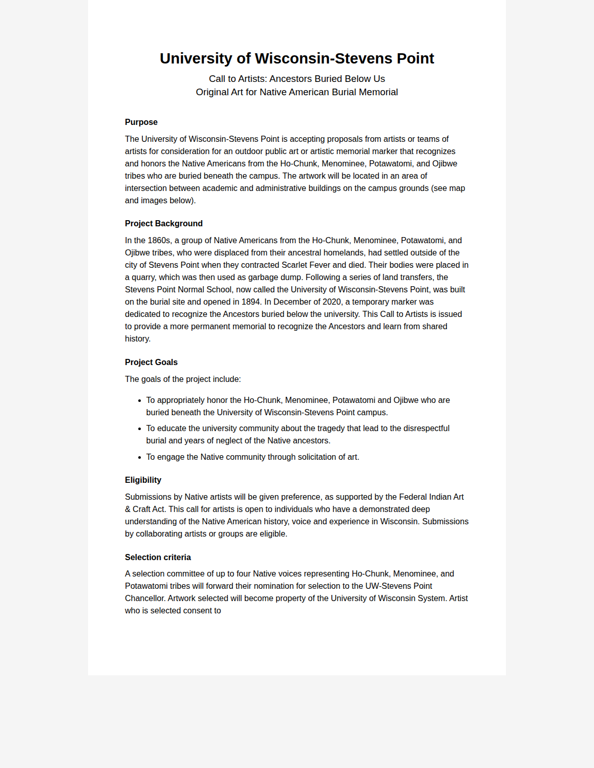University of Wisconsin-Stevens Point
Call to Artists: Ancestors Buried Below Us
Original Art for Native American Burial Memorial
Purpose
The University of Wisconsin-Stevens Point is accepting proposals from artists or teams of artists for consideration for an outdoor public art or artistic memorial marker that recognizes and honors the Native Americans from the Ho-Chunk, Menominee, Potawatomi, and Ojibwe tribes who are buried beneath the campus. The artwork will be located in an area of intersection between academic and administrative buildings on the campus grounds (see map and images below).
Project Background
In the 1860s, a group of Native Americans from the Ho-Chunk, Menominee, Potawatomi, and Ojibwe tribes, who were displaced from their ancestral homelands, had settled outside of the city of Stevens Point when they contracted Scarlet Fever and died. Their bodies were placed in a quarry, which was then used as garbage dump. Following a series of land transfers, the Stevens Point Normal School, now called the University of Wisconsin-Stevens Point, was built on the burial site and opened in 1894. In December of 2020, a temporary marker was dedicated to recognize the Ancestors buried below the university. This Call to Artists is issued to provide a more permanent memorial to recognize the Ancestors and learn from shared history.
Project Goals
The goals of the project include:
To appropriately honor the Ho-Chunk, Menominee, Potawatomi and Ojibwe who are buried beneath the University of Wisconsin-Stevens Point campus.
To educate the university community about the tragedy that lead to the disrespectful burial and years of neglect of the Native ancestors.
To engage the Native community through solicitation of art.
Eligibility
Submissions by Native artists will be given preference, as supported by the Federal Indian Art & Craft Act. This call for artists is open to individuals who have a demonstrated deep understanding of the Native American history, voice and experience in Wisconsin. Submissions by collaborating artists or groups are eligible.
Selection criteria
A selection committee of up to four Native voices representing Ho-Chunk, Menominee, and Potawatomi tribes will forward their nomination for selection to the UW-Stevens Point Chancellor. Artwork selected will become property of the University of Wisconsin System. Artist who is selected consent to